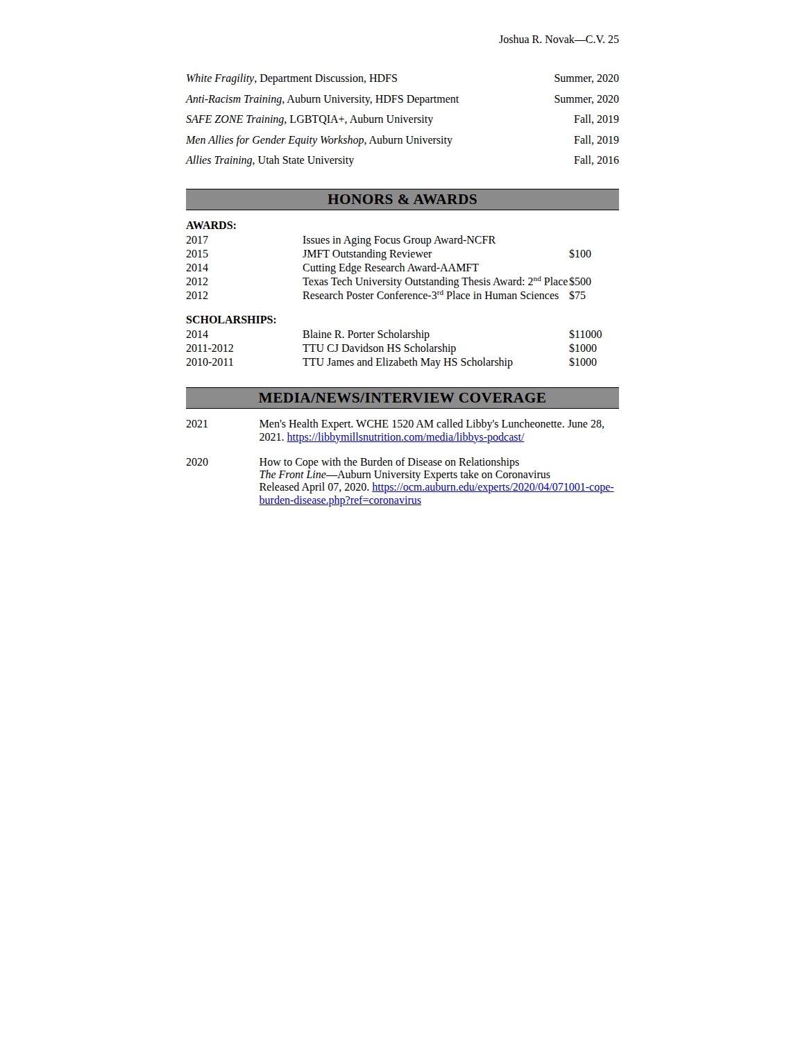Joshua R. Novak—C.V. 25
| White Fragility , Department Discussion, HDFS | Summer, 2020 |
| Anti-Racism Training , Auburn University, HDFS Department | Summer, 2020 |
| SAFE ZONE Training , LGBTQIA+, Auburn University | Fall, 2019 |
| Men Allies for Gender Equity Workshop , Auburn University | Fall, 2019 |
| Allies Training , Utah State University | Fall, 2016 |
HONORS & AWARDS
AWARDS:
| 2017 | Issues in Aging Focus Group Award-NCFR | |
| 2015 | JMFT Outstanding Reviewer | $100 |
| 2014 | Cutting Edge Research Award-AAMFT | |
| 2012 | Texas Tech University Outstanding Thesis Award: 2 nd Place | $500 |
| 2012 | Research Poster Conference-3 rd Place in Human Sciences | $75 |
SCHOLARSHIPS:
| 2014 | Blaine R. Porter Scholarship | $11000 |
| 2011-2012 | TTU CJ Davidson HS Scholarship | $1000 |
| 2010-2011 | TTU James and Elizabeth May HS Scholarship | $1000 |
MEDIA/NEWS/INTERVIEW COVERAGE
2021
Men's Health Expert. WCHE 1520 AM called Libby's Luncheonette. June 28, 2021. https://libbymillsnutrition.com/media/libbys-podcast/
2020
How to Cope with the Burden of Disease on Relationships
The Front Line—Auburn University Experts take on Coronavirus
Released April 07, 2020. https://ocm.auburn.edu/experts/2020/04/071001-cope-burden-disease.php?ref=coronavirus